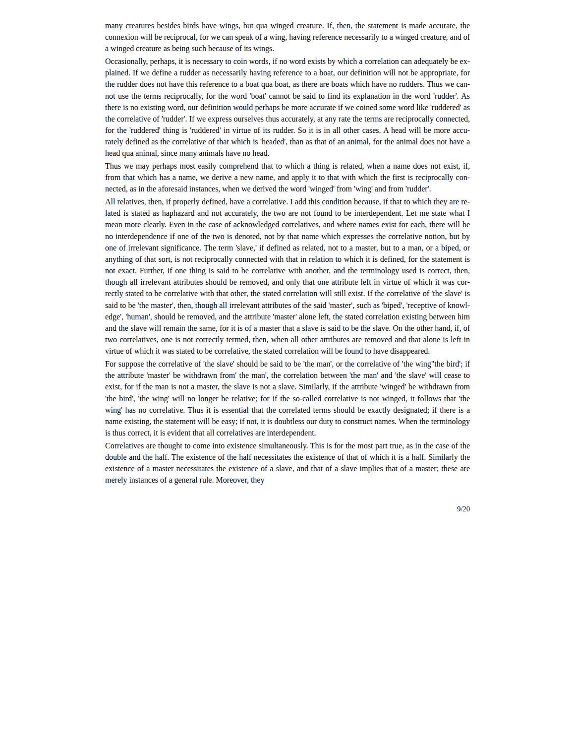many creatures besides birds have wings, but qua winged creature. If, then, the statement is made accurate, the connexion will be reciprocal, for we can speak of a wing, having reference necessarily to a winged creature, and of a winged creature as being such because of its wings.
Occasionally, perhaps, it is necessary to coin words, if no word exists by which a correlation can adequately be explained. If we define a rudder as necessarily having reference to a boat, our definition will not be appropriate, for the rudder does not have this reference to a boat qua boat, as there are boats which have no rudders. Thus we cannot use the terms reciprocally, for the word 'boat' cannot be said to find its explanation in the word 'rudder'. As there is no existing word, our definition would perhaps be more accurate if we coined some word like 'ruddered' as the correlative of 'rudder'. If we express ourselves thus accurately, at any rate the terms are reciprocally connected, for the 'ruddered' thing is 'ruddered' in virtue of its rudder. So it is in all other cases. A head will be more accurately defined as the correlative of that which is 'headed', than as that of an animal, for the animal does not have a head qua animal, since many animals have no head.
Thus we may perhaps most easily comprehend that to which a thing is related, when a name does not exist, if, from that which has a name, we derive a new name, and apply it to that with which the first is reciprocally connected, as in the aforesaid instances, when we derived the word 'winged' from 'wing' and from 'rudder'.
All relatives, then, if properly defined, have a correlative. I add this condition because, if that to which they are related is stated as haphazard and not accurately, the two are not found to be interdependent. Let me state what I mean more clearly. Even in the case of acknowledged correlatives, and where names exist for each, there will be no interdependence if one of the two is denoted, not by that name which expresses the correlative notion, but by one of irrelevant significance. The term 'slave,' if defined as related, not to a master, but to a man, or a biped, or anything of that sort, is not reciprocally connected with that in relation to which it is defined, for the statement is not exact. Further, if one thing is said to be correlative with another, and the terminology used is correct, then, though all irrelevant attributes should be removed, and only that one attribute left in virtue of which it was correctly stated to be correlative with that other, the stated correlation will still exist. If the correlative of 'the slave' is said to be 'the master', then, though all irrelevant attributes of the said 'master', such as 'biped', 'receptive of knowledge', 'human', should be removed, and the attribute 'master' alone left, the stated correlation existing between him and the slave will remain the same, for it is of a master that a slave is said to be the slave. On the other hand, if, of two correlatives, one is not correctly termed, then, when all other attributes are removed and that alone is left in virtue of which it was stated to be correlative, the stated correlation will be found to have disappeared.
For suppose the correlative of 'the slave' should be said to be 'the man', or the correlative of 'the wing"the bird'; if the attribute 'master' be withdrawn from' the man', the correlation between 'the man' and 'the slave' will cease to exist, for if the man is not a master, the slave is not a slave. Similarly, if the attribute 'winged' be withdrawn from 'the bird', 'the wing' will no longer be relative; for if the so-called correlative is not winged, it follows that 'the wing' has no correlative. Thus it is essential that the correlated terms should be exactly designated; if there is a name existing, the statement will be easy; if not, it is doubtless our duty to construct names. When the terminology is thus correct, it is evident that all correlatives are interdependent.
Correlatives are thought to come into existence simultaneously. This is for the most part true, as in the case of the double and the half. The existence of the half necessitates the existence of that of which it is a half. Similarly the existence of a master necessitates the existence of a slave, and that of a slave implies that of a master; these are merely instances of a general rule. Moreover, they
9/20